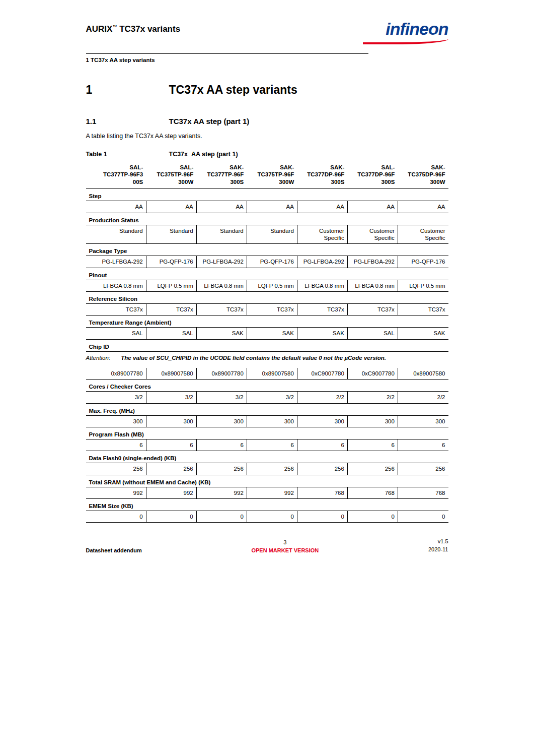AURIX™ TC37x variants
infineon
1 TC37x AA step variants
1 TC37x AA step variants
1.1 TC37x AA step (part 1)
A table listing the TC37x AA step variants.
Table 1 TC37x_AA step (part 1)
| SAL- TC377TP-96F3 00S | SAL- TC375TP-96F 300W | SAK- TC377TP-96F 300S | SAK- TC375TP-96F 300W | SAK- TC377DP-96F 300S | SAL- TC377DP-96F 300S | SAK- TC375DP-96F 300W |
| --- | --- | --- | --- | --- | --- | --- |
| Step |
| AA | AA | AA | AA | AA | AA | AA |
| Production Status |
| Standard | Standard | Standard | Standard | Customer Specific | Customer Specific | Customer Specific |
| Package Type |
| PG-LFBGA-292 | PG-QFP-176 | PG-LFBGA-292 | PG-QFP-176 | PG-LFBGA-292 | PG-LFBGA-292 | PG-QFP-176 |
| Pinout |
| LFBGA 0.8 mm | LQFP 0.5 mm | LFBGA 0.8 mm | LQFP 0.5 mm | LFBGA 0.8 mm | LFBGA 0.8 mm | LQFP 0.5 mm |
| Reference Silicon |
| TC37x | TC37x | TC37x | TC37x | TC37x | TC37x | TC37x |
| Temperature Range (Ambient) |
| SAL | SAL | SAK | SAK | SAK | SAL | SAK |
| Chip ID |
| Attention : The value of SCU_CHIPID in the UCODE field contains the default value 0 not the µCode version. |
| 0x89007780 | 0x89007580 | 0x89007780 | 0x89007580 | 0xC9007780 | 0xC9007780 | 0x89007580 |
| Cores / Checker Cores |
| 3/2 | 3/2 | 3/2 | 3/2 | 2/2 | 2/2 | 2/2 |
| Max. Freq. (MHz) |
| 300 | 300 | 300 | 300 | 300 | 300 | 300 |
| Program Flash (MB) |
| 6 | 6 | 6 | 6 | 6 | 6 | 6 |
| Data Flash0 (single-ended) (KB) |
| 256 | 256 | 256 | 256 | 256 | 256 | 256 |
| Total SRAM (without EMEM and Cache) (KB) |
| 992 | 992 | 992 | 992 | 768 | 768 | 768 |
| EMEM Size (KB) |
| 0 | 0 | 0 | 0 | 0 | 0 | 0 |
Datasheet addendum
3 OPEN MARKET VERSION
v1.5
2020-11